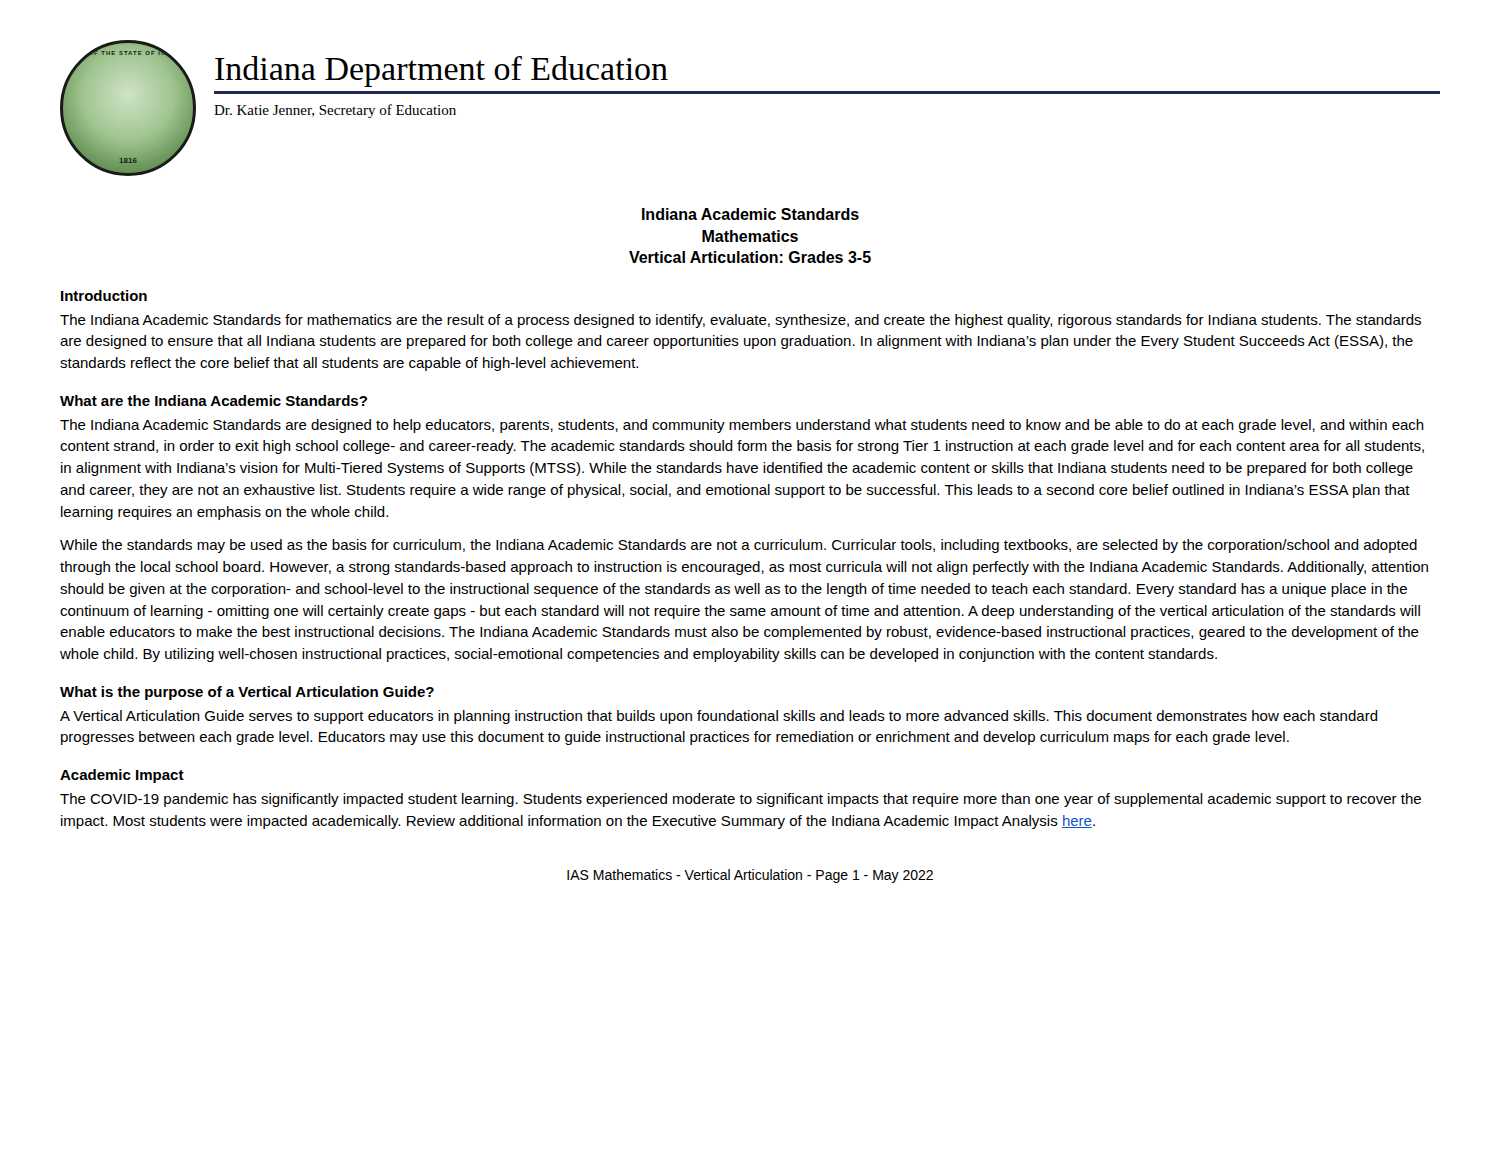Indiana Department of Education
Dr. Katie Jenner, Secretary of Education
Indiana Academic Standards Mathematics Vertical Articulation: Grades 3-5
Introduction
The Indiana Academic Standards for mathematics are the result of a process designed to identify, evaluate, synthesize, and create the highest quality, rigorous standards for Indiana students. The standards are designed to ensure that all Indiana students are prepared for both college and career opportunities upon graduation. In alignment with Indiana’s plan under the Every Student Succeeds Act (ESSA), the standards reflect the core belief that all students are capable of high-level achievement.
What are the Indiana Academic Standards?
The Indiana Academic Standards are designed to help educators, parents, students, and community members understand what students need to know and be able to do at each grade level, and within each content strand, in order to exit high school college- and career-ready. The academic standards should form the basis for strong Tier 1 instruction at each grade level and for each content area for all students, in alignment with Indiana’s vision for Multi-Tiered Systems of Supports (MTSS). While the standards have identified the academic content or skills that Indiana students need to be prepared for both college and career, they are not an exhaustive list. Students require a wide range of physical, social, and emotional support to be successful. This leads to a second core belief outlined in Indiana’s ESSA plan that learning requires an emphasis on the whole child.
While the standards may be used as the basis for curriculum, the Indiana Academic Standards are not a curriculum. Curricular tools, including textbooks, are selected by the corporation/school and adopted through the local school board. However, a strong standards-based approach to instruction is encouraged, as most curricula will not align perfectly with the Indiana Academic Standards. Additionally, attention should be given at the corporation- and school-level to the instructional sequence of the standards as well as to the length of time needed to teach each standard. Every standard has a unique place in the continuum of learning - omitting one will certainly create gaps - but each standard will not require the same amount of time and attention. A deep understanding of the vertical articulation of the standards will enable educators to make the best instructional decisions. The Indiana Academic Standards must also be complemented by robust, evidence-based instructional practices, geared to the development of the whole child. By utilizing well-chosen instructional practices, social-emotional competencies and employability skills can be developed in conjunction with the content standards.
What is the purpose of a Vertical Articulation Guide?
A Vertical Articulation Guide serves to support educators in planning instruction that builds upon foundational skills and leads to more advanced skills. This document demonstrates how each standard progresses between each grade level. Educators may use this document to guide instructional practices for remediation or enrichment and develop curriculum maps for each grade level.
Academic Impact
The COVID-19 pandemic has significantly impacted student learning. Students experienced moderate to significant impacts that require more than one year of supplemental academic support to recover the impact. Most students were impacted academically. Review additional information on the Executive Summary of the Indiana Academic Impact Analysis here.
IAS Mathematics - Vertical Articulation - Page 1 - May 2022